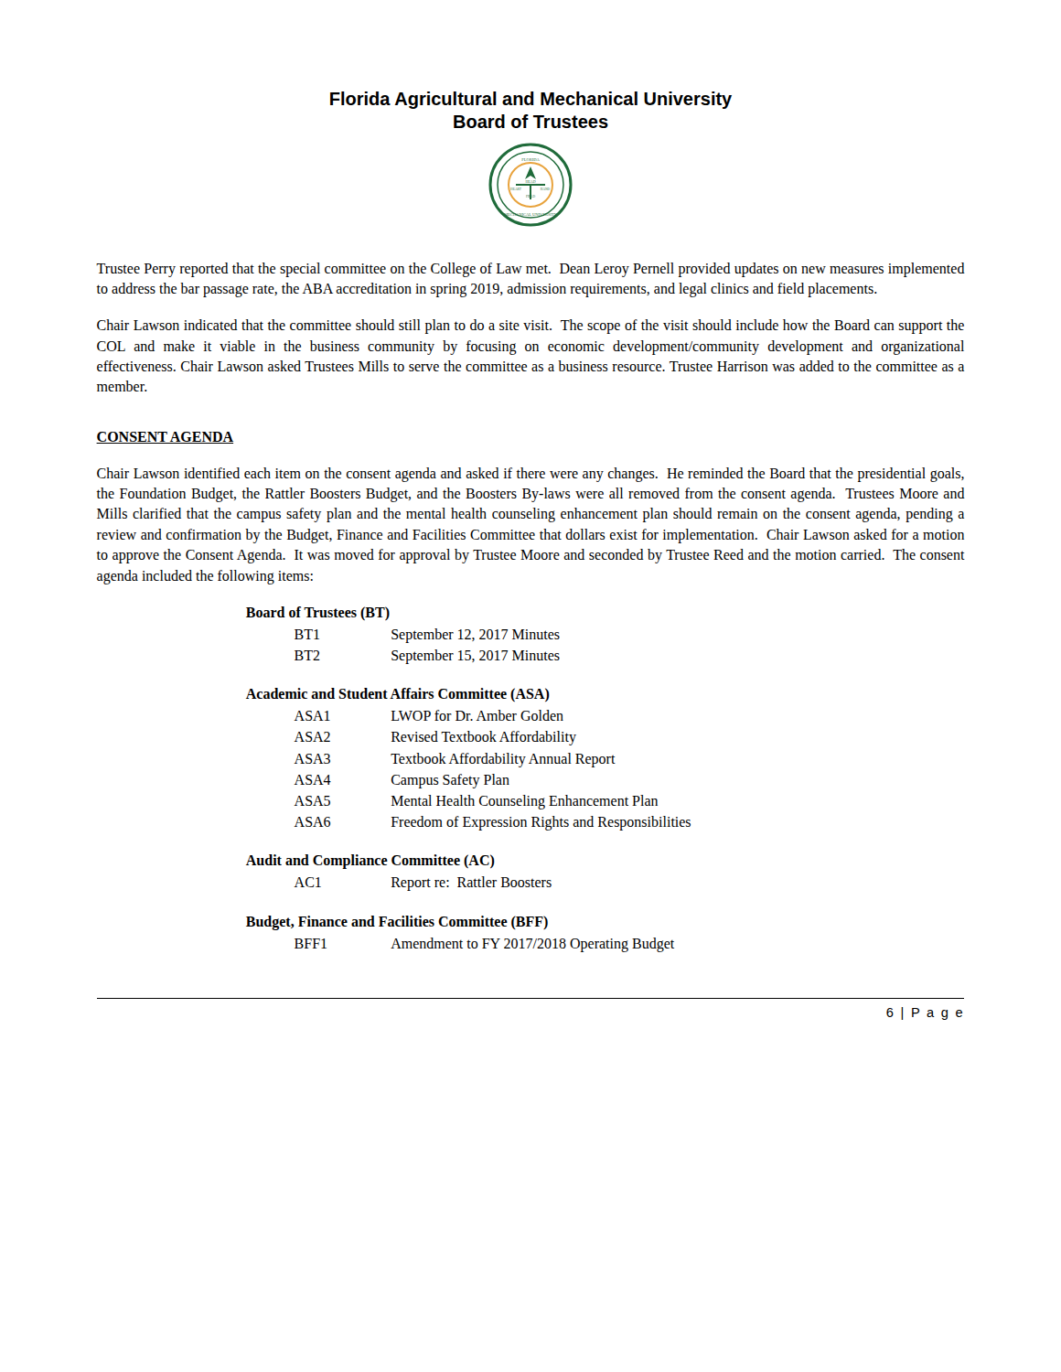Florida Agricultural and Mechanical University
Board of Trustees
FLORIDA MECHANICAL UNIVERSITY HEAD HEART HAND FIELD
Trustee Perry reported that the special committee on the College of Law met. Dean Leroy Pernell provided updates on new measures implemented to address the bar passage rate, the ABA accreditation in spring 2019, admission requirements, and legal clinics and field placements.
Chair Lawson indicated that the committee should still plan to do a site visit. The scope of the visit should include how the Board can support the COL and make it viable in the business community by focusing on economic development/community development and organizational effectiveness. Chair Lawson asked Trustees Mills to serve the committee as a business resource. Trustee Harrison was added to the committee as a member.
CONSENT AGENDA
Chair Lawson identified each item on the consent agenda and asked if there were any changes. He reminded the Board that the presidential goals, the Foundation Budget, the Rattler Boosters Budget, and the Boosters By-laws were all removed from the consent agenda. Trustees Moore and Mills clarified that the campus safety plan and the mental health counseling enhancement plan should remain on the consent agenda, pending a review and confirmation by the Budget, Finance and Facilities Committee that dollars exist for implementation. Chair Lawson asked for a motion to approve the Consent Agenda. It was moved for approval by Trustee Moore and seconded by Trustee Reed and the motion carried. The consent agenda included the following items:
Board of Trustees (BT)
| BT1 | September 12, 2017 Minutes |
| BT2 | September 15, 2017 Minutes |
Academic and Student Affairs Committee (ASA)
| ASA1 | LWOP for Dr. Amber Golden |
| ASA2 | Revised Textbook Affordability |
| ASA3 | Textbook Affordability Annual Report |
| ASA4 | Campus Safety Plan |
| ASA5 | Mental Health Counseling Enhancement Plan |
| ASA6 | Freedom of Expression Rights and Responsibilities |
Audit and Compliance Committee (AC)
| AC1 | Report re: Rattler Boosters |
Budget, Finance and Facilities Committee (BFF)
| BFF1 | Amendment to FY 2017/2018 Operating Budget |
6 | P a g e